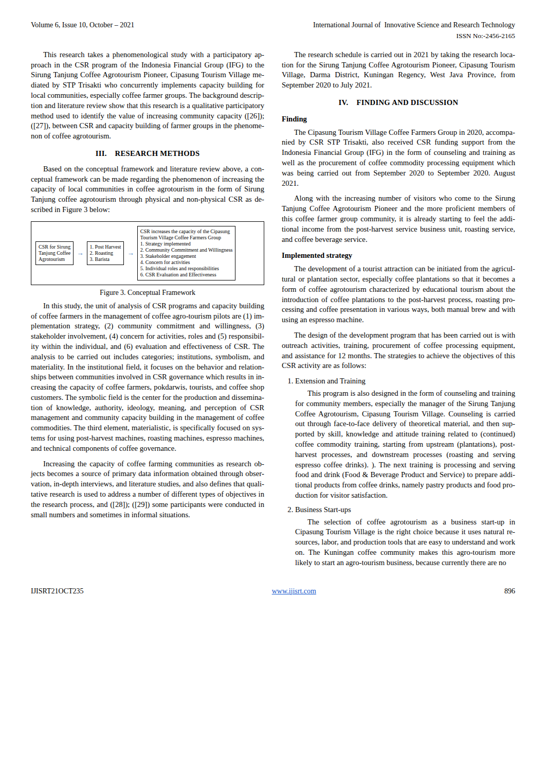Volume 6, Issue 10, October – 2021
International Journal of Innovative Science and Research Technology
ISSN No:-2456-2165
This research takes a phenomenological study with a participatory approach in the CSR program of the Indonesia Financial Group (IFG) to the Sirung Tanjung Coffee Agrotourism Pioneer, Cipasung Tourism Village mediated by STP Trisakti who concurrently implements capacity building for local communities, especially coffee farmer groups. The background description and literature review show that this research is a qualitative participatory method used to identify the value of increasing community capacity ([26]); ([27]), between CSR and capacity building of farmer groups in the phenomenon of coffee agrotourism.
III. Research Methods
Based on the conceptual framework and literature review above, a conceptual framework can be made regarding the phenomenon of increasing the capacity of local communities in coffee agrotourism in the form of Sirung Tanjung coffee agrotourism through physical and non-physical CSR as described in Figure 3 below:
CSR for Sirung
Tanjung Coffee
Agrotourism
→
1. Post Harvest
2. Roasting
3. Barista
→
CSR increases the capacity of the Cipasung
Tourism Village Coffee Farmers Group
1. Strategy implemented
2. Community Commitment and Willingness
3. Stakeholder engagement
4. Concern for activities
5. Individual roles and responsibilities
6. CSR Evaluation and Effectiveness
Figure 3. Conceptual Framework
In this study, the unit of analysis of CSR programs and capacity building of coffee farmers in the management of coffee agro-tourism pilots are (1) implementation strategy, (2) community commitment and willingness, (3) stakeholder involvement, (4) concern for activities, roles and (5) responsibility within the individual, and (6) evaluation and effectiveness of CSR. The analysis to be carried out includes categories; institutions, symbolism, and materiality. In the institutional field, it focuses on the behavior and relationships between communities involved in CSR governance which results in increasing the capacity of coffee farmers, pokdarwis, tourists, and coffee shop customers. The symbolic field is the center for the production and dissemination of knowledge, authority, ideology, meaning, and perception of CSR management and community capacity building in the management of coffee commodities. The third element, materialistic, is specifically focused on systems for using post-harvest machines, roasting machines, espresso machines, and technical components of coffee governance.
Increasing the capacity of coffee farming communities as research objects becomes a source of primary data information obtained through observation, in-depth interviews, and literature studies, and also defines that qualitative research is used to address a number of different types of objectives in the research process, and ([28]); ([29]) some participants were conducted in small numbers and sometimes in informal situations.
The research schedule is carried out in 2021 by taking the research location for the Sirung Tanjung Coffee Agrotourism Pioneer, Cipasung Tourism Village, Darma District, Kuningan Regency, West Java Province, from September 2020 to July 2021.
IV. Finding and Discussion
Finding
The Cipasung Tourism Village Coffee Farmers Group in 2020, accompanied by CSR STP Trisakti, also received CSR funding support from the Indonesia Financial Group (IFG) in the form of counseling and training as well as the procurement of coffee commodity processing equipment which was being carried out from September 2020 to September 2020. August 2021.
Along with the increasing number of visitors who come to the Sirung Tanjung Coffee Agrotourism Pioneer and the more proficient members of this coffee farmer group community, it is already starting to feel the additional income from the post-harvest service business unit, roasting service, and coffee beverage service.
Implemented strategy
The development of a tourist attraction can be initiated from the agricultural or plantation sector, especially coffee plantations so that it becomes a form of coffee agrotourism characterized by educational tourism about the introduction of coffee plantations to the post-harvest process, roasting processing and coffee presentation in various ways, both manual brew and with using an espresso machine.
The design of the development program that has been carried out is with outreach activities, training, procurement of coffee processing equipment, and assistance for 12 months. The strategies to achieve the objectives of this CSR activity are as follows:
Extension and Training
This program is also designed in the form of counseling and training for community members, especially the manager of the Sirung Tanjung Coffee Agrotourism, Cipasung Tourism Village. Counseling is carried out through face-to-face delivery of theoretical material, and then supported by skill, knowledge and attitude training related to (continued) coffee commodity training, starting from upstream (plantations), post-harvest processes, and downstream processes (roasting and serving espresso coffee drinks). ). The next training is processing and serving food and drink (Food & Beverage Product and Service) to prepare additional products from coffee drinks, namely pastry products and food production for visitor satisfaction.
Business Start-ups
The selection of coffee agrotourism as a business start-up in Cipasung Tourism Village is the right choice because it uses natural resources, labor, and production tools that are easy to understand and work on. The Kuningan coffee community makes this agro-tourism more likely to start an agro-tourism business, because currently there are no
IJISRT21OCT235
www.ijisrt.com
896